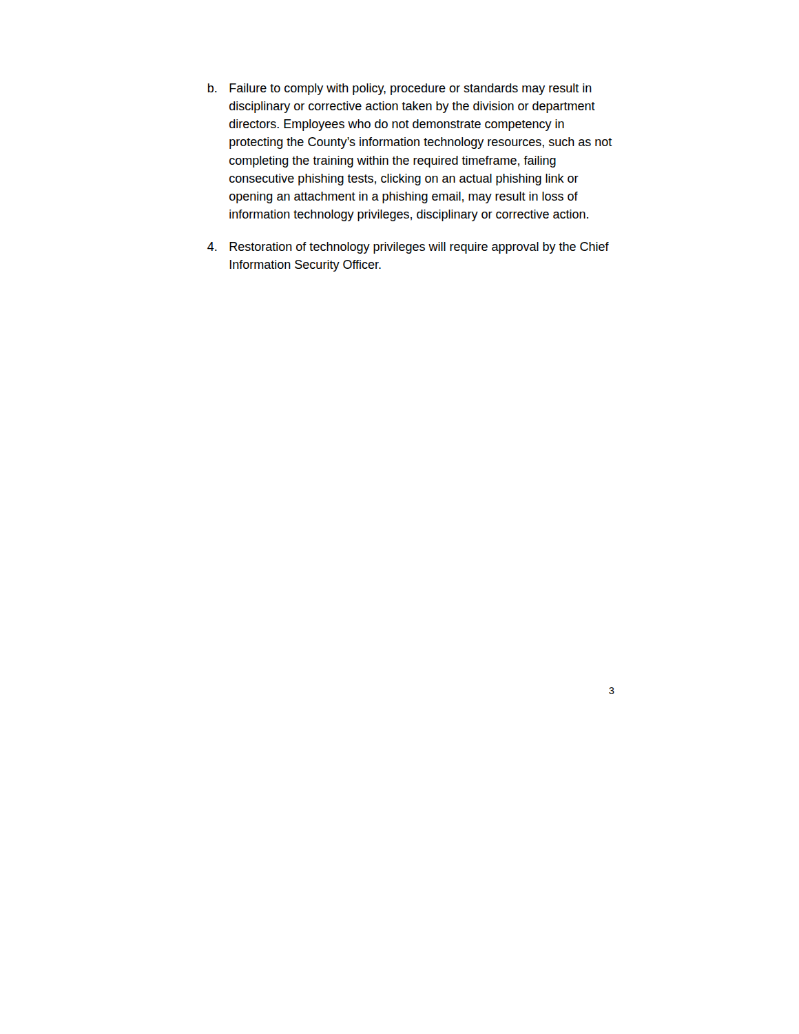Failure to comply with policy, procedure or standards may result in disciplinary or corrective action taken by the division or department directors. Employees who do not demonstrate competency in protecting the County’s information technology resources, such as not completing the training within the required timeframe, failing consecutive phishing tests, clicking on an actual phishing link or opening an attachment in a phishing email, may result in loss of information technology privileges, disciplinary or corrective action.
Restoration of technology privileges will require approval by the Chief Information Security Officer.
3